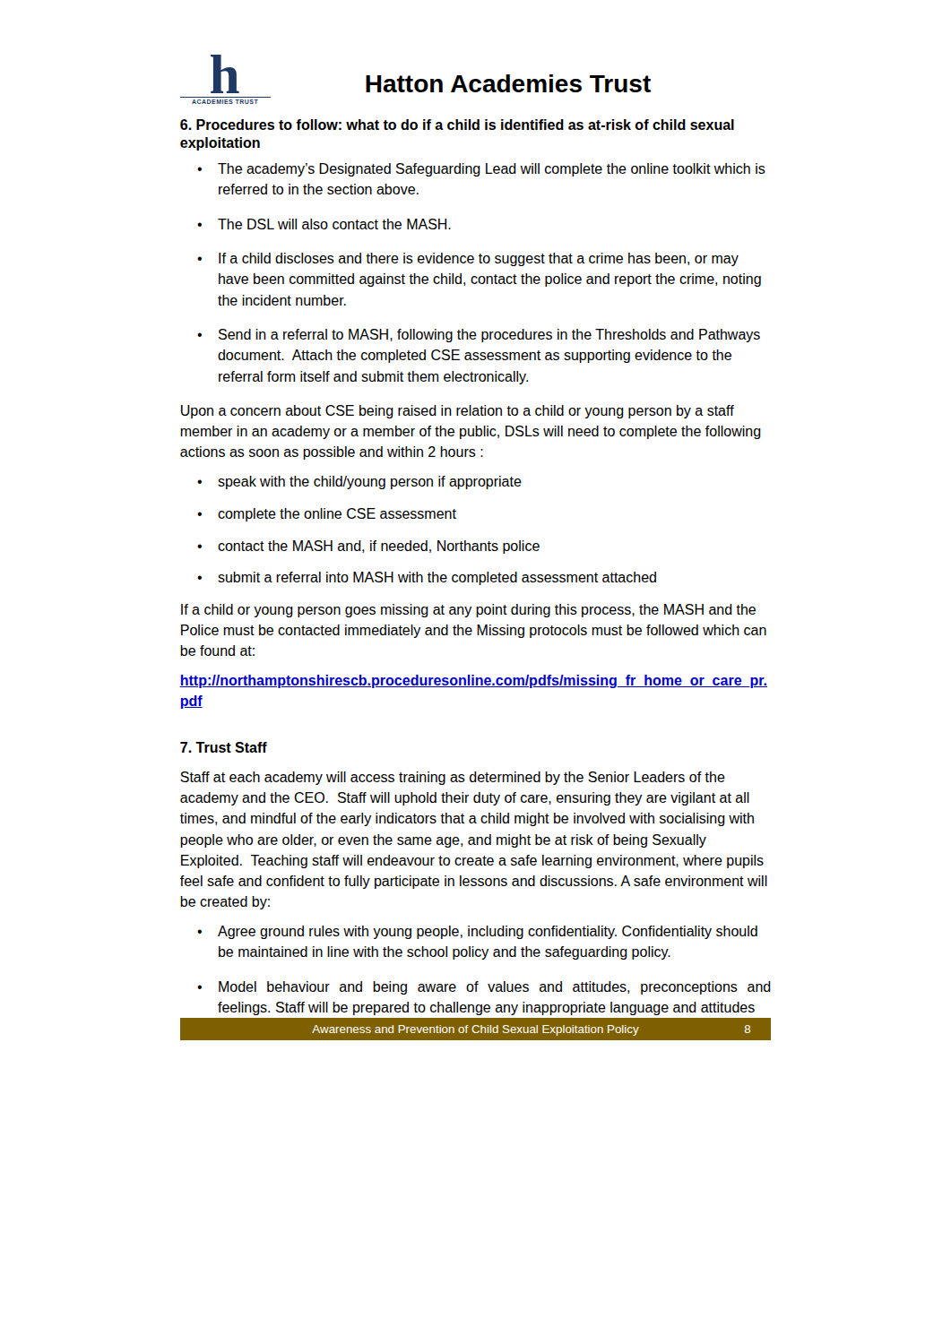h  ACADEMIES TRUST
Hatton Academies Trust
6. Procedures to follow: what to do if a child is identified as at-risk of child sexual exploitation
The academy’s Designated Safeguarding Lead will complete the online toolkit which is referred to in the section above.
The DSL will also contact the MASH.
If a child discloses and there is evidence to suggest that a crime has been, or may have been committed against the child, contact the police and report the crime, noting the incident number.
Send in a referral to MASH, following the procedures in the Thresholds and Pathways document. Attach the completed CSE assessment as supporting evidence to the referral form itself and submit them electronically.
Upon a concern about CSE being raised in relation to a child or young person by a staff member in an academy or a member of the public, DSLs will need to complete the following actions as soon as possible and within 2 hours :
speak with the child/young person if appropriate
complete the online CSE assessment
contact the MASH and, if needed, Northants police
submit a referral into MASH with the completed assessment attached
If a child or young person goes missing at any point during this process, the MASH and the Police must be contacted immediately and the Missing protocols must be followed which can be found at:
http://northamptonshirescb.proceduresonline.com/pdfs/missing_fr_home_or_care_pr.pdf
7. Trust Staff
Staff at each academy will access training as determined by the Senior Leaders of the academy and the CEO. Staff will uphold their duty of care, ensuring they are vigilant at all times, and mindful of the early indicators that a child might be involved with socialising with people who are older, or even the same age, and might be at risk of being Sexually Exploited. Teaching staff will endeavour to create a safe learning environment, where pupils feel safe and confident to fully participate in lessons and discussions. A safe environment will be created by:
Agree ground rules with young people, including confidentiality. Confidentiality should be maintained in line with the school policy and the safeguarding policy.
Model behaviour and being aware of values and attitudes, preconceptions and feelings. Staff will be prepared to challenge any inappropriate language and attitudes
Awareness and Prevention of Child Sexual Exploitation Policy
8